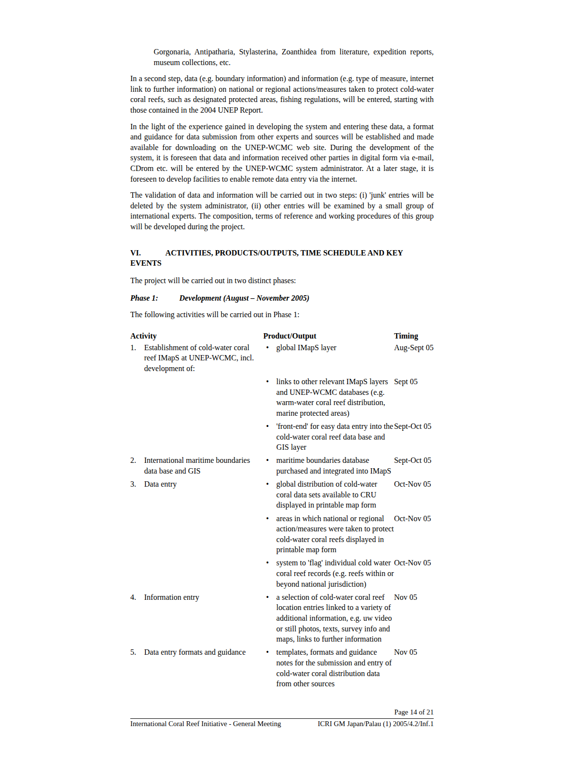Gorgonaria, Antipatharia, Stylasterina, Zoanthidea from literature, expedition reports, museum collections, etc.
In a second step, data (e.g. boundary information) and information (e.g. type of measure, internet link to further information) on national or regional actions/measures taken to protect cold-water coral reefs, such as designated protected areas, fishing regulations, will be entered, starting with those contained in the 2004 UNEP Report.
In the light of the experience gained in developing the system and entering these data, a format and guidance for data submission from other experts and sources will be established and made available for downloading on the UNEP-WCMC web site. During the development of the system, it is foreseen that data and information received other parties in digital form via e-mail, CDrom etc. will be entered by the UNEP-WCMC system administrator. At a later stage, it is foreseen to develop facilities to enable remote data entry via the internet.
The validation of data and information will be carried out in two steps: (i) 'junk' entries will be deleted by the system administrator, (ii) other entries will be examined by a small group of international experts. The composition, terms of reference and working procedures of this group will be developed during the project.
VI. Activities, Products/Outputs, Time Schedule and Key Events
The project will be carried out in two distinct phases:
Phase 1: Development (August – November 2005)
The following activities will be carried out in Phase 1:
| Activity | Product/Output | Timing |
| --- | --- | --- |
| 1. | Establishment of cold-water coral reef IMapS at UNEP-WCMC, incl. development of: | global IMapS layer | Aug-Sept 05 |
| | | links to other relevant IMapS layers and UNEP-WCMC databases (e.g. warm-water coral reef distribution, marine protected areas) | Sept 05 |
| | | 'front-end' for easy data entry into the cold-water coral reef data base and GIS layer | Sept-Oct 05 |
| 2. | International maritime boundaries data base and GIS | maritime boundaries database purchased and integrated into IMapS | Sept-Oct 05 |
| 3. | Data entry | global distribution of cold-water coral data sets available to CRU displayed in printable map form | Oct-Nov 05 |
| | | areas in which national or regional action/measures were taken to protect cold-water coral reefs displayed in printable map form | Oct-Nov 05 |
| | | system to 'flag' individual cold water coral reef records (e.g. reefs within or beyond national jurisdiction) | Oct-Nov 05 |
| 4. | Information entry | a selection of cold-water coral reef location entries linked to a variety of additional information, e.g. uw video or still photos, texts, survey info and maps, links to further information | Nov 05 |
| 5. | Data entry formats and guidance | templates, formats and guidance notes for the submission and entry of cold-water coral distribution data from other sources | Nov 05 |
Page 14 of 21
International Coral Reef Initiative - General Meeting
ICRI GM Japan/Palau (1) 2005/4.2/Inf.1